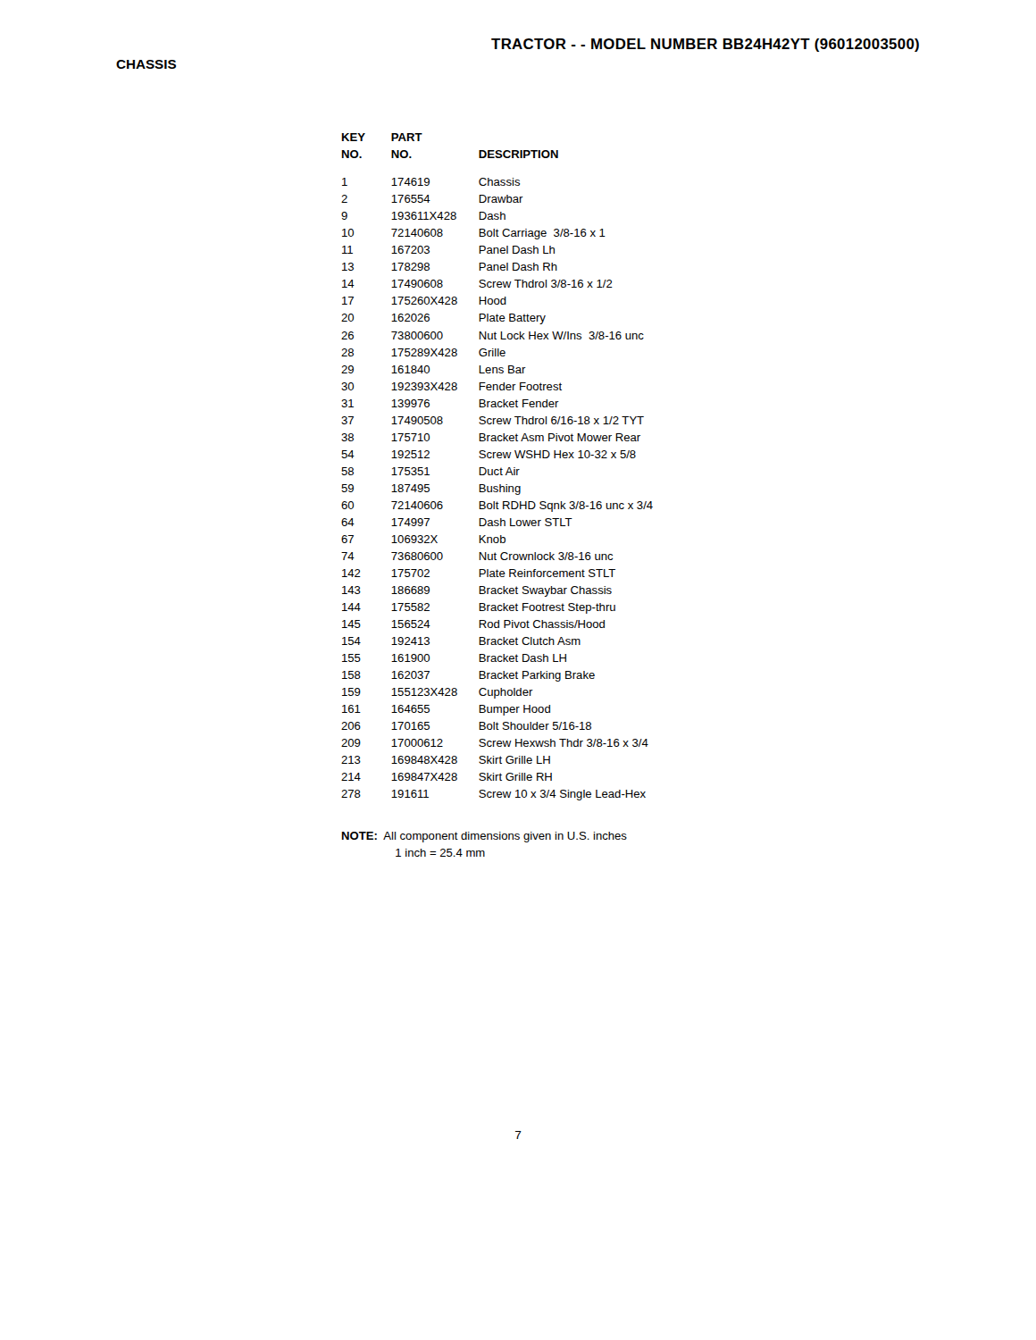TRACTOR - - MODEL NUMBER BB24H42YT (96012003500)
CHASSIS
| KEY NO. | PART NO. | DESCRIPTION |
| --- | --- | --- |
| 1 | 174619 | Chassis |
| 2 | 176554 | Drawbar |
| 9 | 193611X428 | Dash |
| 10 | 72140608 | Bolt Carriage 3/8-16 x 1 |
| 11 | 167203 | Panel Dash Lh |
| 13 | 178298 | Panel Dash Rh |
| 14 | 17490608 | Screw Thdrol 3/8-16 x 1/2 |
| 17 | 175260X428 | Hood |
| 20 | 162026 | Plate Battery |
| 26 | 73800600 | Nut Lock Hex W/Ins 3/8-16 unc |
| 28 | 175289X428 | Grille |
| 29 | 161840 | Lens Bar |
| 30 | 192393X428 | Fender Footrest |
| 31 | 139976 | Bracket Fender |
| 37 | 17490508 | Screw Thdrol 6/16-18 x 1/2 TYT |
| 38 | 175710 | Bracket Asm Pivot Mower Rear |
| 54 | 192512 | Screw WSHD Hex 10-32 x 5/8 |
| 58 | 175351 | Duct Air |
| 59 | 187495 | Bushing |
| 60 | 72140606 | Bolt RDHD Sqnk 3/8-16 unc x 3/4 |
| 64 | 174997 | Dash Lower STLT |
| 67 | 106932X | Knob |
| 74 | 73680600 | Nut Crownlock 3/8-16 unc |
| 142 | 175702 | Plate Reinforcement STLT |
| 143 | 186689 | Bracket Swaybar Chassis |
| 144 | 175582 | Bracket Footrest Step-thru |
| 145 | 156524 | Rod Pivot Chassis/Hood |
| 154 | 192413 | Bracket Clutch Asm |
| 155 | 161900 | Bracket Dash LH |
| 158 | 162037 | Bracket Parking Brake |
| 159 | 155123X428 | Cupholder |
| 161 | 164655 | Bumper Hood |
| 206 | 170165 | Bolt Shoulder 5/16-18 |
| 209 | 17000612 | Screw Hexwsh Thdr 3/8-16 x 3/4 |
| 213 | 169848X428 | Skirt Grille LH |
| 214 | 169847X428 | Skirt Grille RH |
| 278 | 191611 | Screw 10 x 3/4 Single Lead-Hex |
NOTE: All component dimensions given in U.S. inches 1 inch = 25.4 mm
7